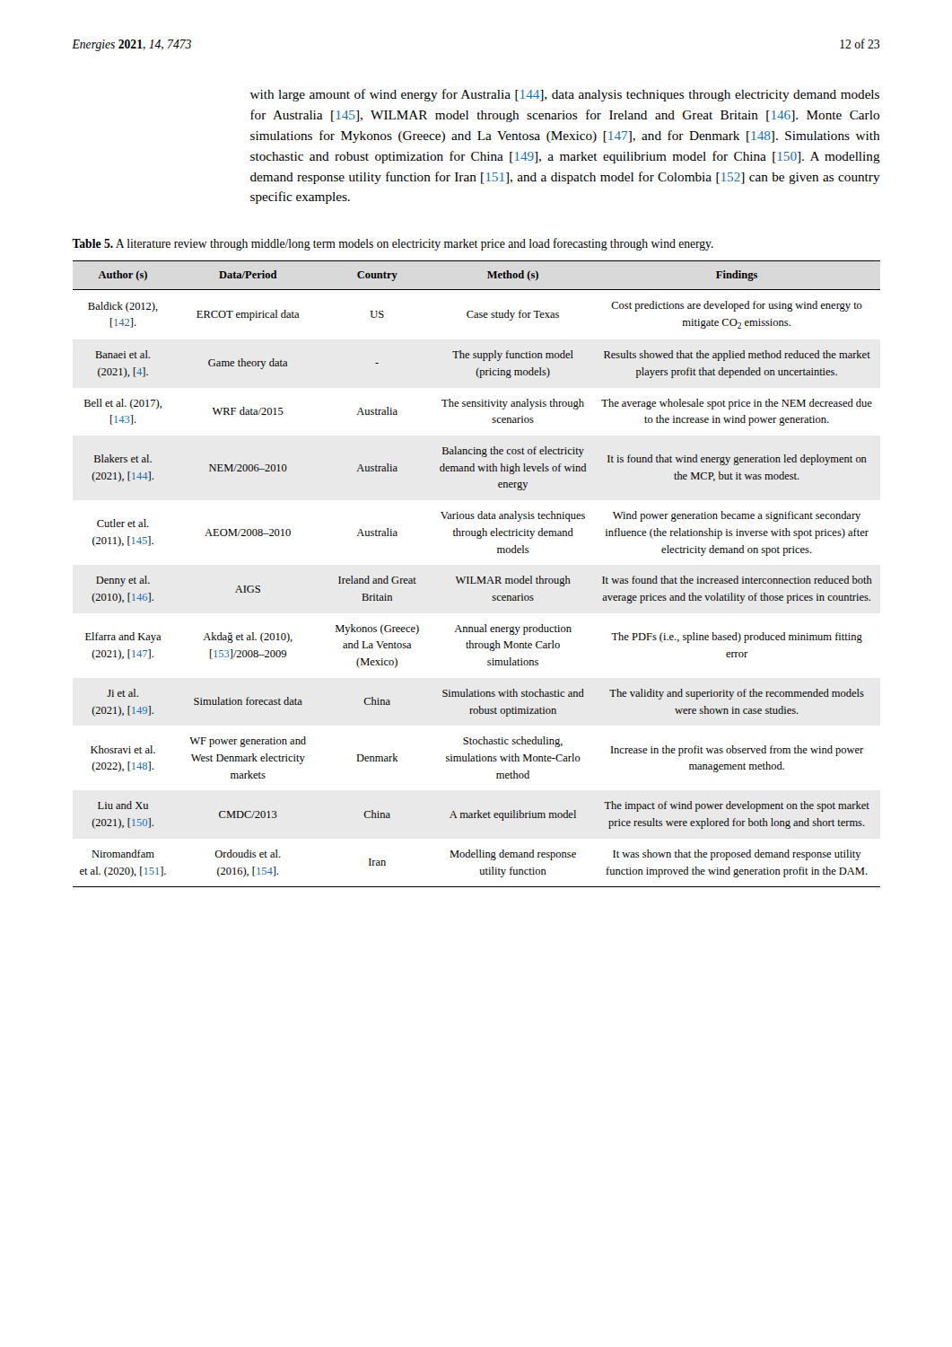Energies 2021, 14, 7473
12 of 23
with large amount of wind energy for Australia [144], data analysis techniques through electricity demand models for Australia [145], WILMAR model through scenarios for Ireland and Great Britain [146]. Monte Carlo simulations for Mykonos (Greece) and La Ventosa (Mexico) [147], and for Denmark [148]. Simulations with stochastic and robust optimization for China [149], a market equilibrium model for China [150]. A modelling demand response utility function for Iran [151], and a dispatch model for Colombia [152] can be given as country specific examples.
Table 5. A literature review through middle/long term models on electricity market price and load forecasting through wind energy.
| Author (s) | Data/Period | Country | Method (s) | Findings |
| --- | --- | --- | --- | --- |
| Baldick (2012), [ 142 ]. | ERCOT empirical data | US | Case study for Texas | Cost predictions are developed for using wind energy to mitigate CO 2 emissions. |
| Banaei et al. (2021), [ 4 ]. | Game theory data | - | The supply function model (pricing models) | Results showed that the applied method reduced the market players profit that depended on uncertainties. |
| Bell et al. (2017), [ 143 ]. | WRF data/2015 | Australia | The sensitivity analysis through scenarios | The average wholesale spot price in the NEM decreased due to the increase in wind power generation. |
| Blakers et al. (2021), [ 144 ]. | NEM/2006–2010 | Australia | Balancing the cost of electricity demand with high levels of wind energy | It is found that wind energy generation led deployment on the MCP, but it was modest. |
| Cutler et al. (2011), [ 145 ]. | AEOM/2008–2010 | Australia | Various data analysis techniques through electricity demand models | Wind power generation became a significant secondary influence (the relationship is inverse with spot prices) after electricity demand on spot prices. |
| Denny et al. (2010), [ 146 ]. | AIGS | Ireland and Great Britain | WILMAR model through scenarios | It was found that the increased interconnection reduced both average prices and the volatility of those prices in countries. |
| Elfarra and Kaya (2021), [ 147 ]. | Akdağ et al. (2010), [ 153 ]/2008–2009 | Mykonos (Greece) and La Ventosa (Mexico) | Annual energy production through Monte Carlo simulations | The PDFs (i.e., spline based) produced minimum fitting error |
| Ji et al. (2021), [ 149 ]. | Simulation forecast data | China | Simulations with stochastic and robust optimization | The validity and superiority of the recommended models were shown in case studies. |
| Khosravi et al. (2022), [ 148 ]. | WF power generation and West Denmark electricity markets | Denmark | Stochastic scheduling, simulations with Monte-Carlo method | Increase in the profit was observed from the wind power management method. |
| Liu and Xu (2021), [ 150 ]. | CMDC/2013 | China | A market equilibrium model | The impact of wind power development on the spot market price results were explored for both long and short terms. |
| Niromandfam et al. (2020), [ 151 ]. | Ordoudis et al. (2016), [ 154 ]. | Iran | Modelling demand response utility function | It was shown that the proposed demand response utility function improved the wind generation profit in the DAM. |